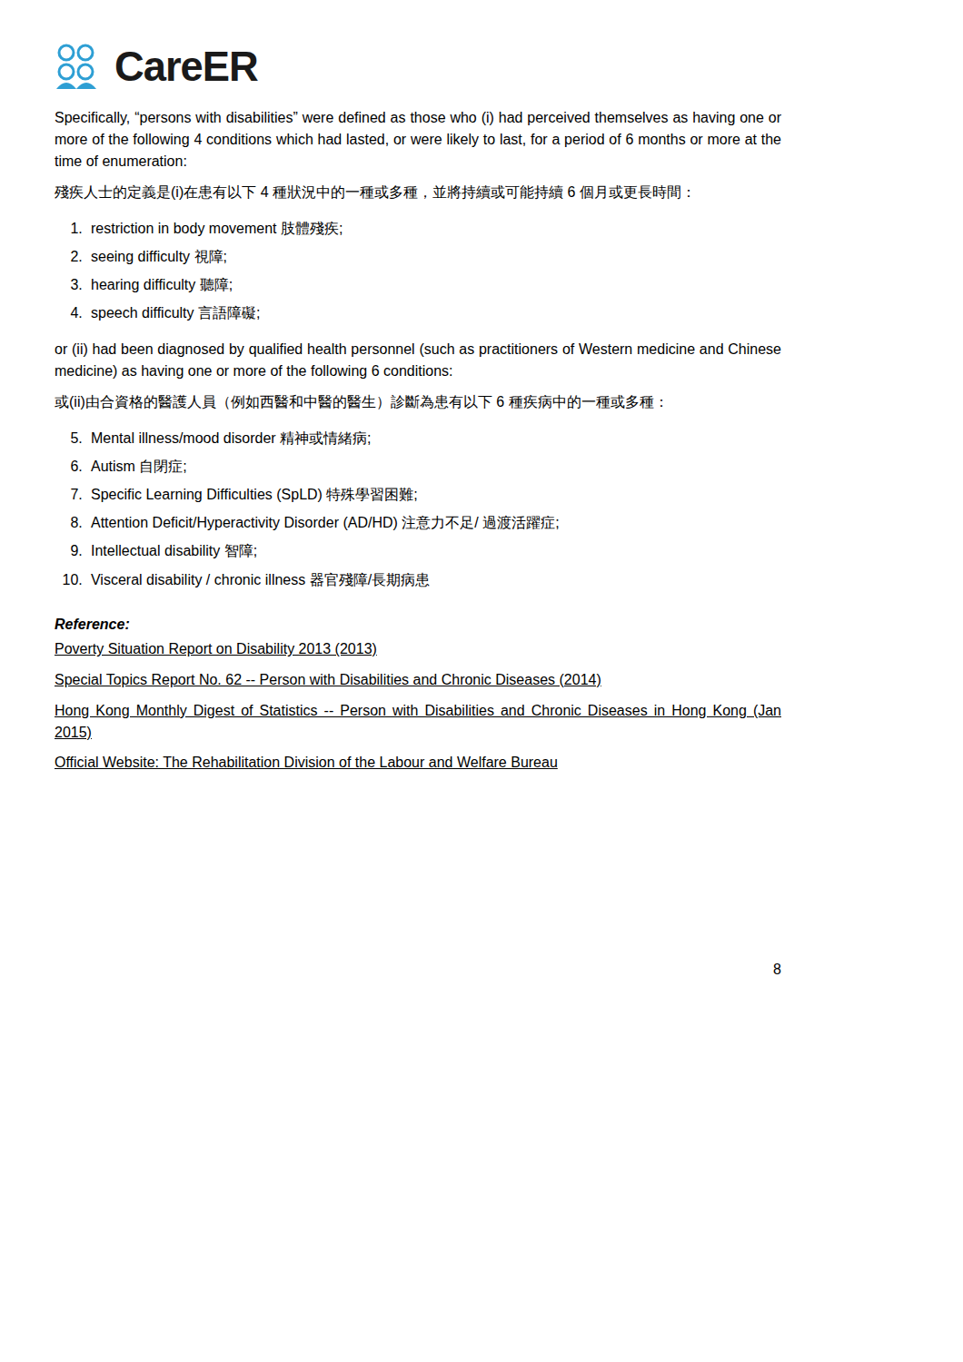CareER
Specifically, “persons with disabilities” were defined as those who (i) had perceived themselves as having one or more of the following 4 conditions which had lasted, or were likely to last, for a period of 6 months or more at the time of enumeration:
殘疾人士的定義是(i)在患有以下 4 種狀況中的一種或多種，並將持續或可能持續 6 個月或更長時間：
restriction in body movement 肢體殘疾;
seeing difficulty 視障;
hearing difficulty 聽障;
speech difficulty 言語障礙;
or (ii) had been diagnosed by qualified health personnel (such as practitioners of Western medicine and Chinese medicine) as having one or more of the following 6 conditions:
或(ii)由合資格的醫護人員（例如西醫和中醫的醫生）診斷為患有以下 6 種疾病中的一種或多種：
Mental illness/mood disorder 精神或情緒病;
Autism 自閉症;
Specific Learning Difficulties (SpLD) 特殊學習困難;
Attention Deficit/Hyperactivity Disorder (AD/HD) 注意力不足/ 過渡活躍症;
Intellectual disability 智障;
Visceral disability / chronic illness 器官殘障/長期病患
Reference:
Poverty Situation Report on Disability 2013 (2013)
Special Topics Report No. 62 -- Person with Disabilities and Chronic Diseases (2014)
Hong Kong Monthly Digest of Statistics -- Person with Disabilities and Chronic Diseases in Hong Kong (Jan 2015)
Official Website: The Rehabilitation Division of the Labour and Welfare Bureau
8